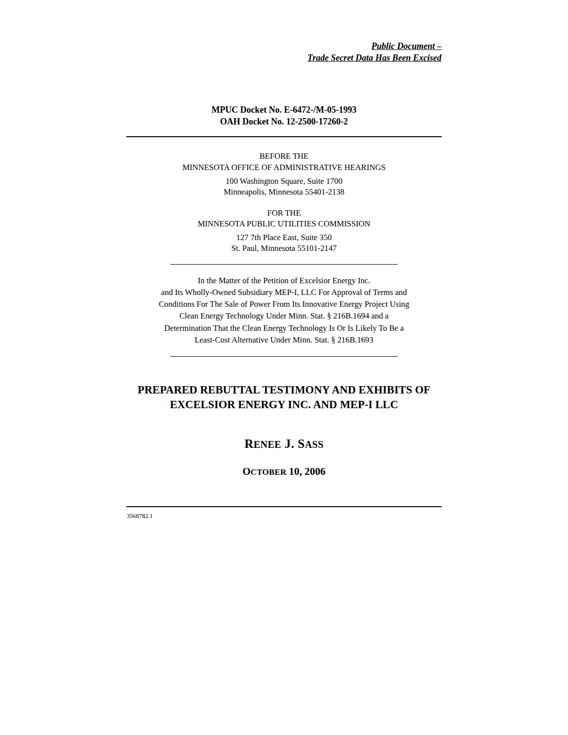Public Document –
Trade Secret Data Has Been Excised
MPUC Docket No. E-6472-/M-05-1993
OAH Docket No. 12-2500-17260-2
BEFORE THE
MINNESOTA OFFICE OF ADMINISTRATIVE HEARINGS
100 Washington Square, Suite 1700
Minneapolis, Minnesota 55401-2138
FOR THE
MINNESOTA PUBLIC UTILITIES COMMISSION
127 7th Place East, Suite 350
St. Paul, Minnesota 55101-2147
In the Matter of the Petition of Excelsior Energy Inc.
and Its Wholly-Owned Subsidiary MEP-I, LLC For Approval of Terms and
Conditions For The Sale of Power From Its Innovative Energy Project Using
Clean Energy Technology Under Minn. Stat. § 216B.1694 and a
Determination That the Clean Energy Technology Is Or Is Likely To Be a
Least-Cost Alternative Under Minn. Stat. § 216B.1693
PREPARED REBUTTAL TESTIMONY AND EXHIBITS OF
EXCELSIOR ENERGY INC. AND MEP-I LLC
RENEE J. SASS
OCTOBER 10, 2006
3568782.1